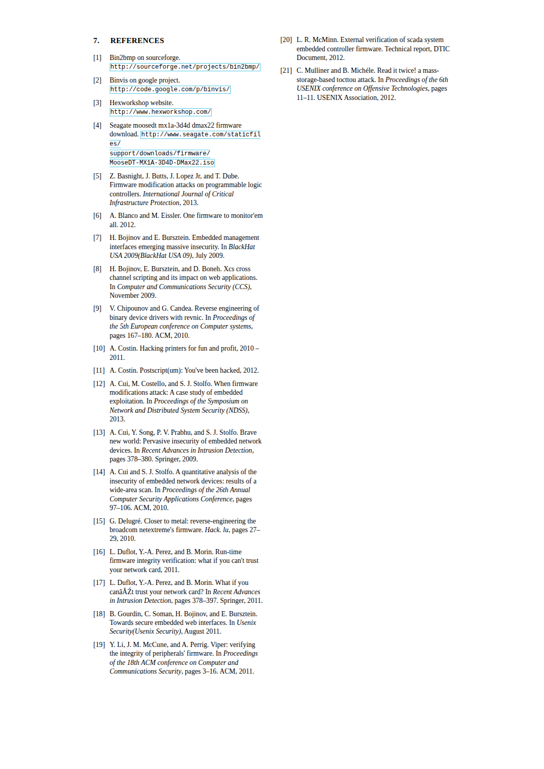7. REFERENCES
[1] Bin2bmp on sourceforge.
http://sourceforge.net/projects/bin2bmp/
[2] Binvis on google project.
http://code.google.com/p/binvis/
[3] Hexworkshop website.
http://www.hexworkshop.com/
[4] Seagate moosedt mx1a-3d4d dmax22 firmware download. http://www.seagate.com/staticfiles/
support/downloads/firmware/
MooseDT-MX1A-3D4D-DMax22.iso
[5] Z. Basnight, J. Butts, J. Lopez Jr, and T. Dube. Firmware modification attacks on programmable logic controllers. International Journal of Critical Infrastructure Protection, 2013.
[6] A. Blanco and M. Eissler. One firmware to monitor'em all. 2012.
[7] H. Bojinov and E. Bursztein. Embedded management interfaces emerging massive insecurity. In BlackHat USA 2009(BlackHat USA 09), July 2009.
[8] H. Bojinov, E. Bursztein, and D. Boneh. Xcs cross channel scripting and its impact on web applications. In Computer and Communications Security (CCS), November 2009.
[9] V. Chipounov and G. Candea. Reverse engineering of binary device drivers with revnic. In Proceedings of the 5th European conference on Computer systems, pages 167–180. ACM, 2010.
[10] A. Costin. Hacking printers for fun and profit, 2010 – 2011.
[11] A. Costin. Postscript(um): You've been hacked, 2012.
[12] A. Cui, M. Costello, and S. J. Stolfo. When firmware modifications attack: A case study of embedded exploitation. In Proceedings of the Symposium on Network and Distributed System Security (NDSS), 2013.
[13] A. Cui, Y. Song, P. V. Prabhu, and S. J. Stolfo. Brave new world: Pervasive insecurity of embedded network devices. In Recent Advances in Intrusion Detection, pages 378–380. Springer, 2009.
[14] A. Cui and S. J. Stolfo. A quantitative analysis of the insecurity of embedded network devices: results of a wide-area scan. In Proceedings of the 26th Annual Computer Security Applications Conference, pages 97–106. ACM, 2010.
[15] G. Delugré. Closer to metal: reverse-engineering the broadcom netextreme's firmware. Hack. lu, pages 27–29, 2010.
[16] L. Duflot, Y.-A. Perez, and B. Morin. Run-time firmware integrity verification: what if you can't trust your network card, 2011.
[17] L. Duflot, Y.-A. Perez, and B. Morin. What if you canâĂŹt trust your network card? In Recent Advances in Intrusion Detection, pages 378–397. Springer, 2011.
[18] B. Gourdin, C. Soman, H. Bojinov, and E. Bursztein. Towards secure embedded web interfaces. In Usenix Security(Usenix Security), August 2011.
[19] Y. Li, J. M. McCune, and A. Perrig. Viper: verifying the integrity of peripherals' firmware. In Proceedings of the 18th ACM conference on Computer and Communications Security, pages 3–16. ACM, 2011.
[20] L. R. McMinn. External verification of scada system embedded controller firmware. Technical report, DTIC Document, 2012.
[21] C. Mulliner and B. Michéle. Read it twice! a mass-storage-based tocttou attack. In Proceedings of the 6th USENIX conference on Offensive Technologies, pages 11–11. USENIX Association, 2012.